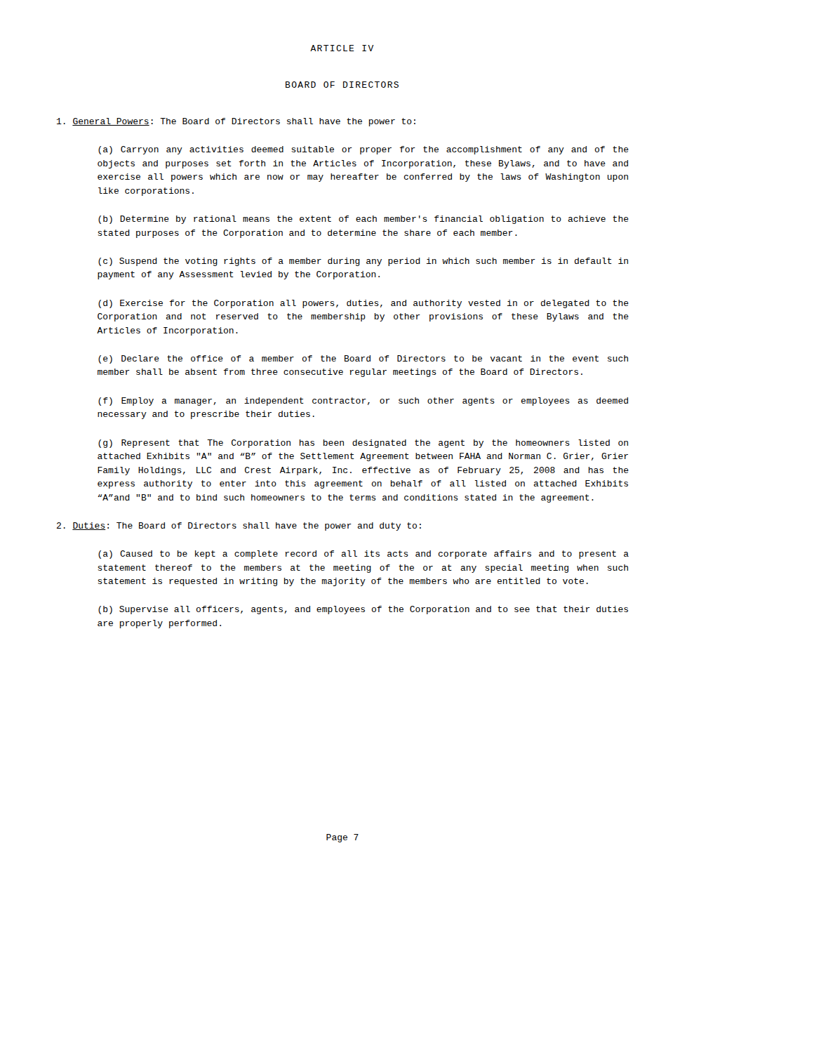ARTICLE IV
BOARD OF DIRECTORS
1. General Powers: The Board of Directors shall have the power to:
(a) Carryon any activities deemed suitable or proper for the accomplishment of any and of the objects and purposes set forth in the Articles of Incorporation, these Bylaws, and to have and exercise all powers which are now or may hereafter be conferred by the laws of Washington upon like corporations.
(b) Determine by rational means the extent of each member's financial obligation to achieve the stated purposes of the Corporation and to determine the share of each member.
(c) Suspend the voting rights of a member during any period in which such member is in default in payment of any Assessment levied by the Corporation.
(d) Exercise for the Corporation all powers, duties, and authority vested in or delegated to the Corporation and not reserved to the membership by other provisions of these Bylaws and the Articles of Incorporation.
(e) Declare the office of a member of the Board of Directors to be vacant in the event such member shall be absent from three consecutive regular meetings of the Board of Directors.
(f) Employ a manager, an independent contractor, or such other agents or employees as deemed necessary and to prescribe their duties.
(g) Represent that The Corporation has been designated the agent by the homeowners listed on attached Exhibits "A" and “B” of the Settlement Agreement between FAHA and Norman C. Grier, Grier Family Holdings, LLC and Crest Airpark, Inc. effective as of February 25, 2008 and has the express authority to enter into this agreement on behalf of all listed on attached Exhibits “A”and "B" and to bind such homeowners to the terms and conditions stated in the agreement.
2. Duties: The Board of Directors shall have the power and duty to:
(a) Caused to be kept a complete record of all its acts and corporate affairs and to present a statement thereof to the members at the meeting of the or at any special meeting when such statement is requested in writing by the majority of the members who are entitled to vote.
(b) Supervise all officers, agents, and employees of the Corporation and to see that their duties are properly performed.
Page 7